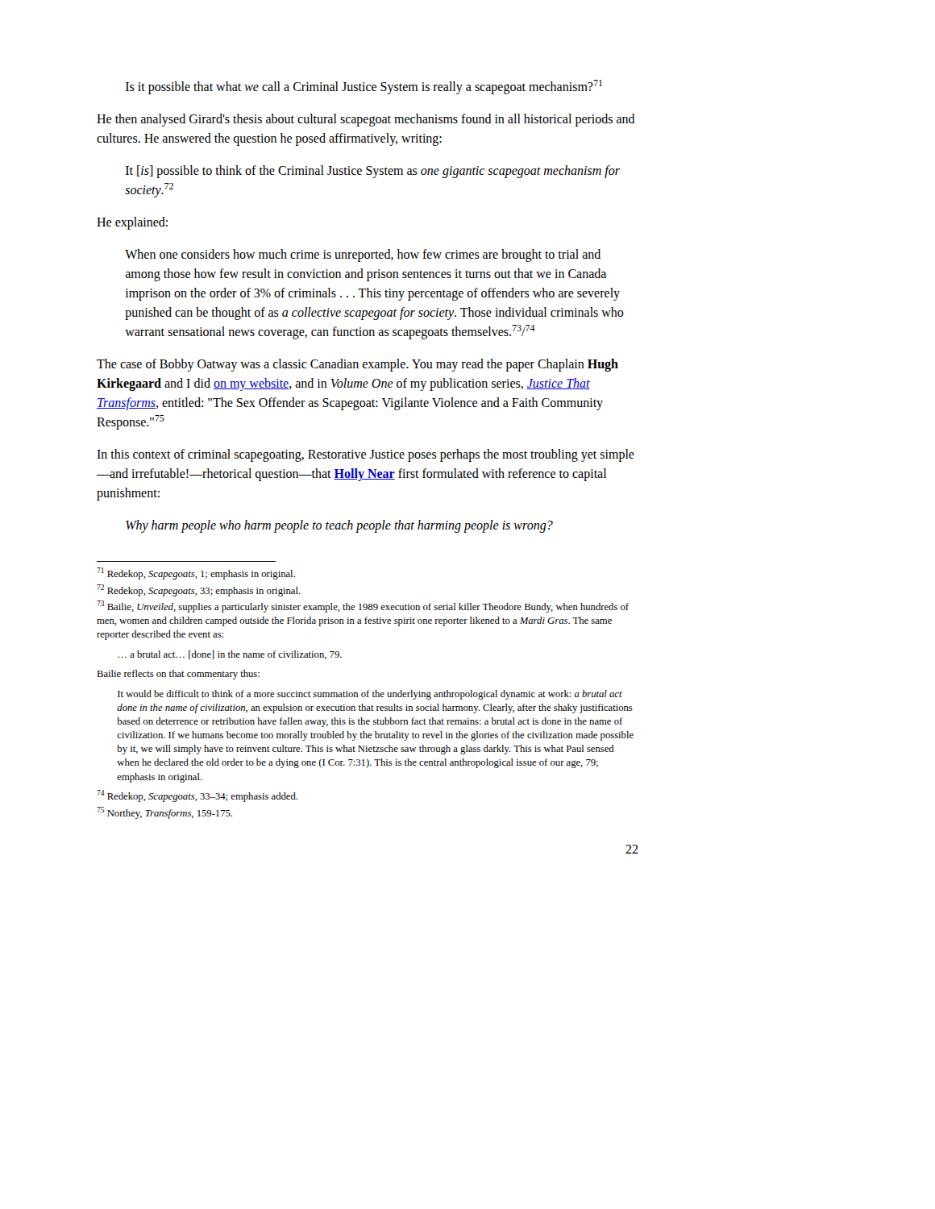Is it possible that what we call a Criminal Justice System is really a scapegoat mechanism?71
He then analysed Girard's thesis about cultural scapegoat mechanisms found in all historical periods and cultures. He answered the question he posed affirmatively, writing:
It [is] possible to think of the Criminal Justice System as one gigantic scapegoat mechanism for society.72
He explained:
When one considers how much crime is unreported, how few crimes are brought to trial and among those how few result in conviction and prison sentences it turns out that we in Canada imprison on the order of 3% of criminals . . . This tiny percentage of offenders who are severely punished can be thought of as a collective scapegoat for society. Those individual criminals who warrant sensational news coverage, can function as scapegoats themselves.73/74
The case of Bobby Oatway was a classic Canadian example. You may read the paper Chaplain Hugh Kirkegaard and I did on my website, and in Volume One of my publication series, Justice That Transforms, entitled: "The Sex Offender as Scapegoat: Vigilante Violence and a Faith Community Response."75
In this context of criminal scapegoating, Restorative Justice poses perhaps the most troubling yet simple—and irrefutable!—rhetorical question—that Holly Near first formulated with reference to capital punishment:
Why harm people who harm people to teach people that harming people is wrong?
71 Redekop, Scapegoats, 1; emphasis in original.
72 Redekop, Scapegoats, 33; emphasis in original.
73 Bailie, Unveiled, supplies a particularly sinister example, the 1989 execution of serial killer Theodore Bundy, when hundreds of men, women and children camped outside the Florida prison in a festive spirit one reporter likened to a Mardi Gras. The same reporter described the event as:
… a brutal act… [done] in the name of civilization, 79.
Bailie reflects on that commentary thus:
It would be difficult to think of a more succinct summation of the underlying anthropological dynamic at work: a brutal act done in the name of civilization, an expulsion or execution that results in social harmony. Clearly, after the shaky justifications based on deterrence or retribution have fallen away, this is the stubborn fact that remains: a brutal act is done in the name of civilization. If we humans become too morally troubled by the brutality to revel in the glories of the civilization made possible by it, we will simply have to reinvent culture. This is what Nietzsche saw through a glass darkly. This is what Paul sensed when he declared the old order to be a dying one (I Cor. 7:31). This is the central anthropological issue of our age, 79; emphasis in original.
74 Redekop, Scapegoats, 33–34; emphasis added.
75 Northey, Transforms, 159-175.
22